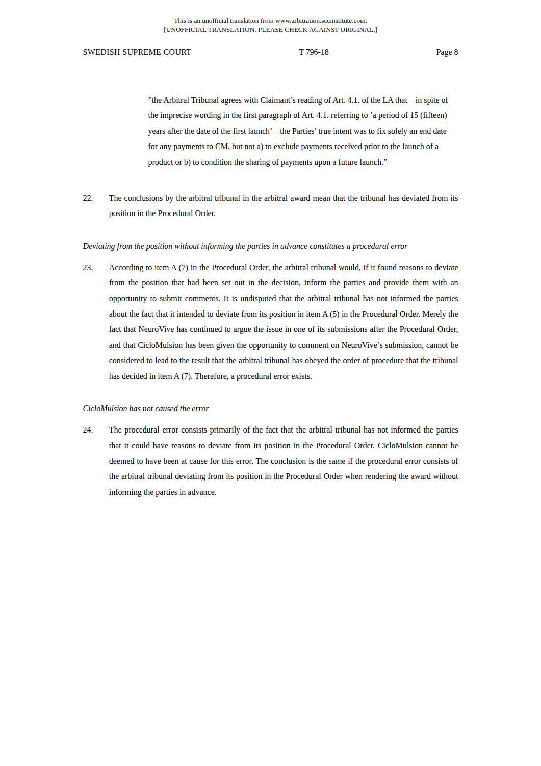This is an unofficial translation from www.arbitration.sccinstitute.com.
[UNOFFICIAL TRANSLATION. PLEASE CHECK AGAINST ORIGINAL.]
Swedish Supreme Court T 796-18 Page 8
”the Arbitral Tribunal agrees with Claimant’s reading of Art. 4.1. of the LA that – in spite of the imprecise wording in the first paragraph of Art. 4.1. referring to ’a period of 15 (fifteen) years after the date of the first launch’ – the Parties’ true intent was to fix solely an end date for any payments to CM, but not a) to exclude payments received prior to the launch of a product or b) to condition the sharing of payments upon a future launch.”
22. The conclusions by the arbitral tribunal in the arbitral award mean that the tribunal has deviated from its position in the Procedural Order.
Deviating from the position without informing the parties in advance constitutes a procedural error
23. According to item A (7) in the Procedural Order, the arbitral tribunal would, if it found reasons to deviate from the position that had been set out in the decision, inform the parties and provide them with an opportunity to submit comments. It is undisputed that the arbitral tribunal has not informed the parties about the fact that it intended to deviate from its position in item A (5) in the Procedural Order. Merely the fact that NeuroVive has continued to argue the issue in one of its submissions after the Procedural Order, and that CicloMulsion has been given the opportunity to comment on NeuroVive’s submission, cannot be considered to lead to the result that the arbitral tribunal has obeyed the order of procedure that the tribunal has decided in item A (7). Therefore, a procedural error exists.
CicloMulsion has not caused the error
24. The procedural error consists primarily of the fact that the arbitral tribunal has not informed the parties that it could have reasons to deviate from its position in the Procedural Order. CicloMulsion cannot be deemed to have been at cause for this error. The conclusion is the same if the procedural error consists of the arbitral tribunal deviating from its position in the Procedural Order when rendering the award without informing the parties in advance.